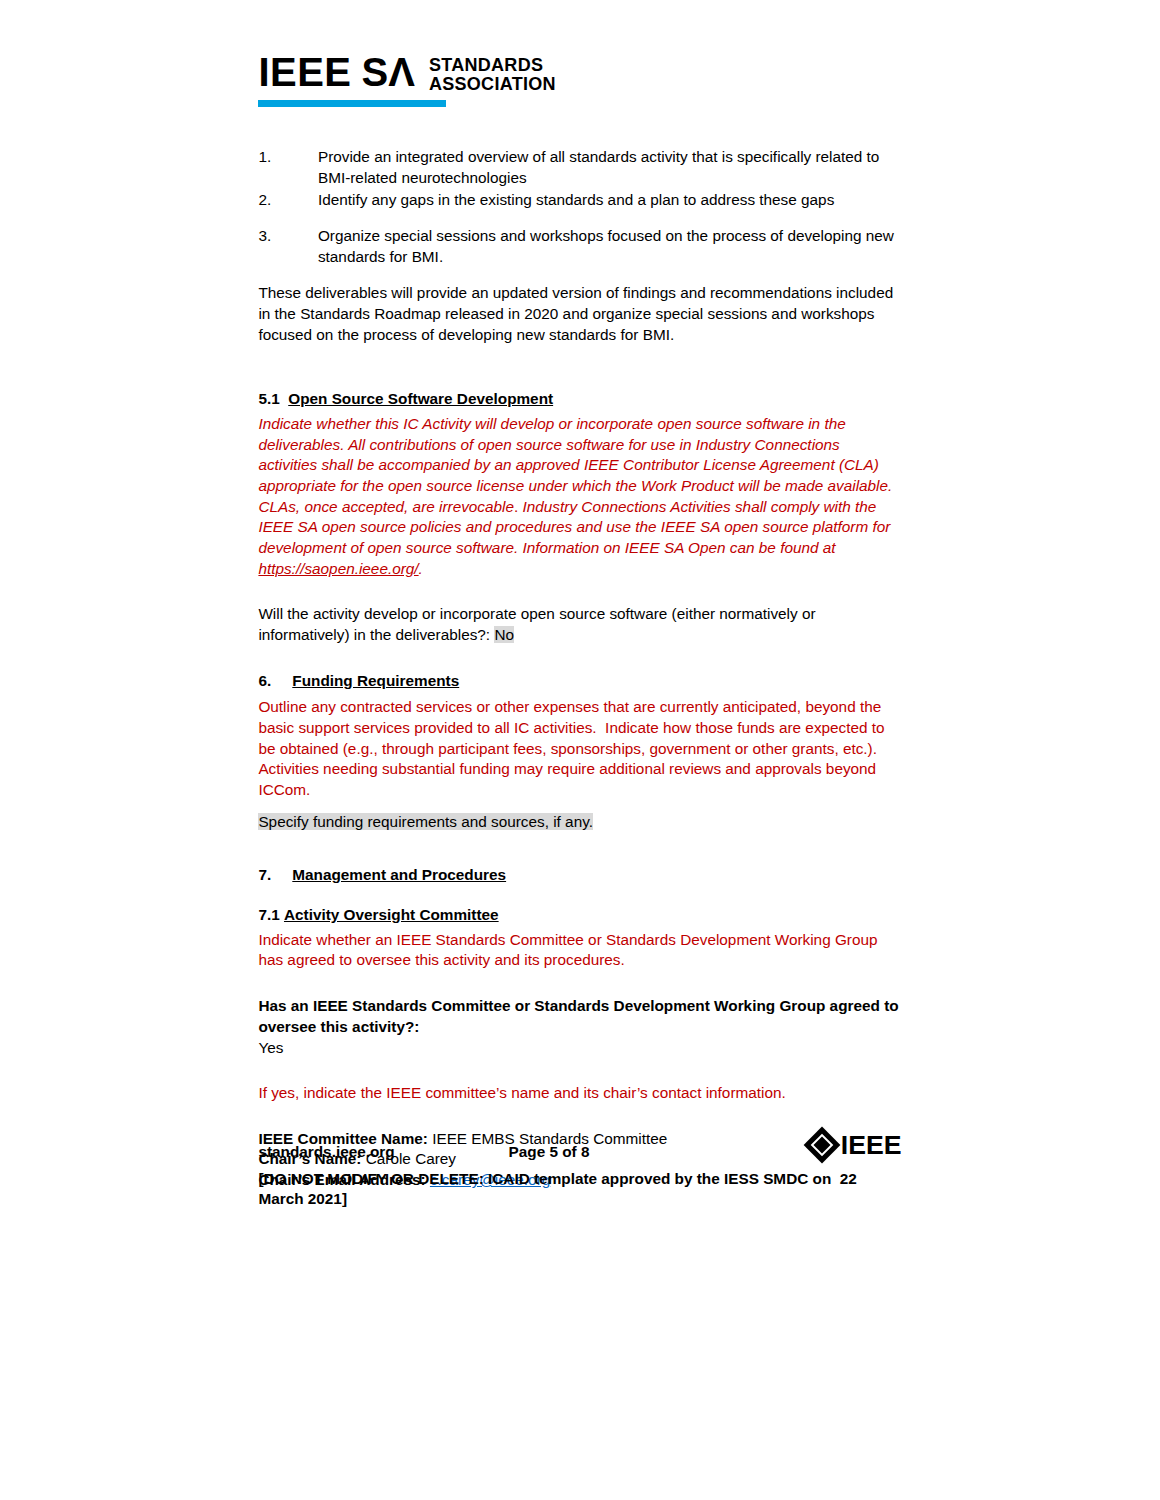IEEE SΛ
STANDARDS
ASSOCIATION
1. Provide an integrated overview of all standards activity that is specifically related to BMI-related neurotechnologies
2. Identify any gaps in the existing standards and a plan to address these gaps
3. Organize special sessions and workshops focused on the process of developing new standards for BMI.
These deliverables will provide an updated version of findings and recommendations included in the Standards Roadmap released in 2020 and organize special sessions and workshops focused on the process of developing new standards for BMI.
5.1 Open Source Software Development
Indicate whether this IC Activity will develop or incorporate open source software in the deliverables. All contributions of open source software for use in Industry Connections activities shall be accompanied by an approved IEEE Contributor License Agreement (CLA) appropriate for the open source license under which the Work Product will be made available. CLAs, once accepted, are irrevocable. Industry Connections Activities shall comply with the IEEE SA open source policies and procedures and use the IEEE SA open source platform for development of open source software. Information on IEEE SA Open can be found at https://saopen.ieee.org/.
Will the activity develop or incorporate open source software (either normatively or informatively) in the deliverables?: No
6. Funding Requirements
Outline any contracted services or other expenses that are currently anticipated, beyond the basic support services provided to all IC activities. Indicate how those funds are expected to be obtained (e.g., through participant fees, sponsorships, government or other grants, etc.). Activities needing substantial funding may require additional reviews and approvals beyond ICCom.
Specify funding requirements and sources, if any.
7. Management and Procedures
7.1 Activity Oversight Committee
Indicate whether an IEEE Standards Committee or Standards Development Working Group has agreed to oversee this activity and its procedures.
Has an IEEE Standards Committee or Standards Development Working Group agreed to oversee this activity?:
Yes
If yes, indicate the IEEE committee’s name and its chair’s contact information.
IEEE Committee Name: IEEE EMBS Standards Committee
Chair’s Name: Carole Carey
Chair’s Email Address: c.carey@ieee.org
standards.ieee.org
Page 5 of 8
IEEE
[DO NOT MODIFY OR DELETE: ICAID template approved by the IESS SMDC on 22 March 2021]